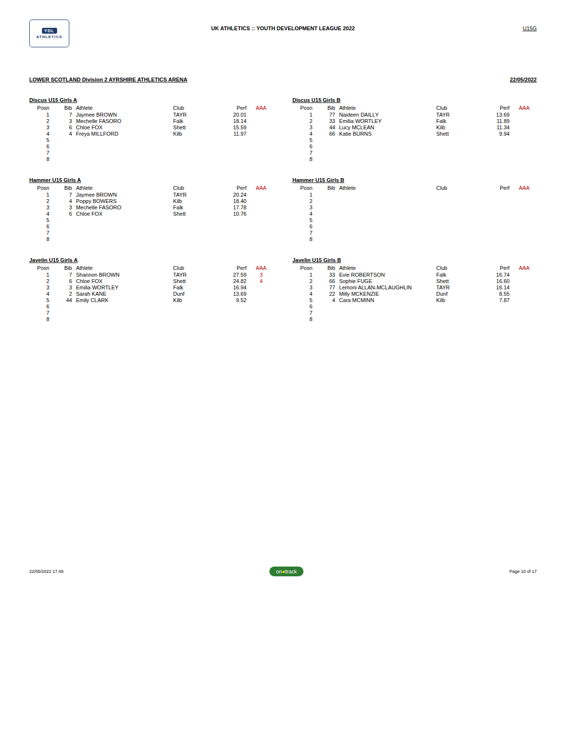YDL
ATHLETICS
UK ATHLETICS :: YOUTH DEVELOPMENT LEAGUE 2022
U15G
LOWER SCOTLAND Division 2 AYRSHIRE ATHLETICS ARENA 22/05/2022
Discus U15 Girls A
| Posn | Bib | Athlete | Club | Perf | AAA |
| --- | --- | --- | --- | --- | --- |
| 1 | 7 | Jaymee BROWN | TAYR | 20.01 | |
| 2 | 3 | Mechelle FASORO | Falk | 18.14 | |
| 3 | 6 | Chloe FOX | Shett | 15.59 | |
| 4 | 4 | Freya MILLFORD | Kilb | 11.97 | |
| 5 | | | | | |
| 6 | | | | | |
| 7 | | | | | |
| 8 | | | | | |
Discus U15 Girls B
| Posn | Bib | Athlete | Club | Perf | AAA |
| --- | --- | --- | --- | --- | --- |
| 1 | 77 | Naideen DAILLY | TAYR | 13.69 | |
| 2 | 33 | Emilia WORTLEY | Falk | 11.89 | |
| 3 | 44 | Lucy MCLEAN | Kilb | 11.34 | |
| 4 | 66 | Katie BURNS | Shett | 9.94 | |
| 5 | | | | | |
| 6 | | | | | |
| 7 | | | | | |
| 8 | | | | | |
Hammer U15 Girls A
| Posn | Bib | Athlete | Club | Perf | AAA |
| --- | --- | --- | --- | --- | --- |
| 1 | 7 | Jaymee BROWN | TAYR | 20.24 | |
| 2 | 4 | Poppy BOWERS | Kilb | 18.40 | |
| 3 | 3 | Mechelle FASORO | Falk | 17.78 | |
| 4 | 6 | Chloe FOX | Shett | 10.76 | |
| 5 | | | | | |
| 6 | | | | | |
| 7 | | | | | |
| 8 | | | | | |
Hammer U15 Girls B
| Posn | Bib | Athlete | Club | Perf | AAA |
| --- | --- | --- | --- | --- | --- |
| 1 | | | | | |
| 2 | | | | | |
| 3 | | | | | |
| 4 | | | | | |
| 5 | | | | | |
| 6 | | | | | |
| 7 | | | | | |
| 8 | | | | | |
Javelin U15 Girls A
| Posn | Bib | Athlete | Club | Perf | AAA |
| --- | --- | --- | --- | --- | --- |
| 1 | 7 | Shannon BROWN | TAYR | 27.59 | 3 |
| 2 | 6 | Chloe FOX | Shett | 24.82 | 4 |
| 3 | 3 | Emilia WORTLEY | Falk | 16.94 | |
| 4 | 2 | Sarah KANE | Dunf | 13.69 | |
| 5 | 44 | Emily CLARK | Kilb | 9.52 | |
| 6 | | | | | |
| 7 | | | | | |
| 8 | | | | | |
Javelin U15 Girls B
| Posn | Bib | Athlete | Club | Perf | AAA |
| --- | --- | --- | --- | --- | --- |
| 1 | 33 | Evie ROBERTSON | Falk | 16.74 | |
| 2 | 66 | Sophie FUGE | Shett | 16.60 | |
| 3 | 77 | Lemoni ALLAN-MCLAUGHLIN | TAYR | 16.14 | |
| 4 | 22 | Milly MCKENZIE | Dunf | 8.55 | |
| 5 | 4 | Cara MCMINN | Kilb | 7.87 | |
| 6 | | | | | |
| 7 | | | | | |
| 8 | | | | | |
22/05/2022 17:49
on●track
Page 10 of 17